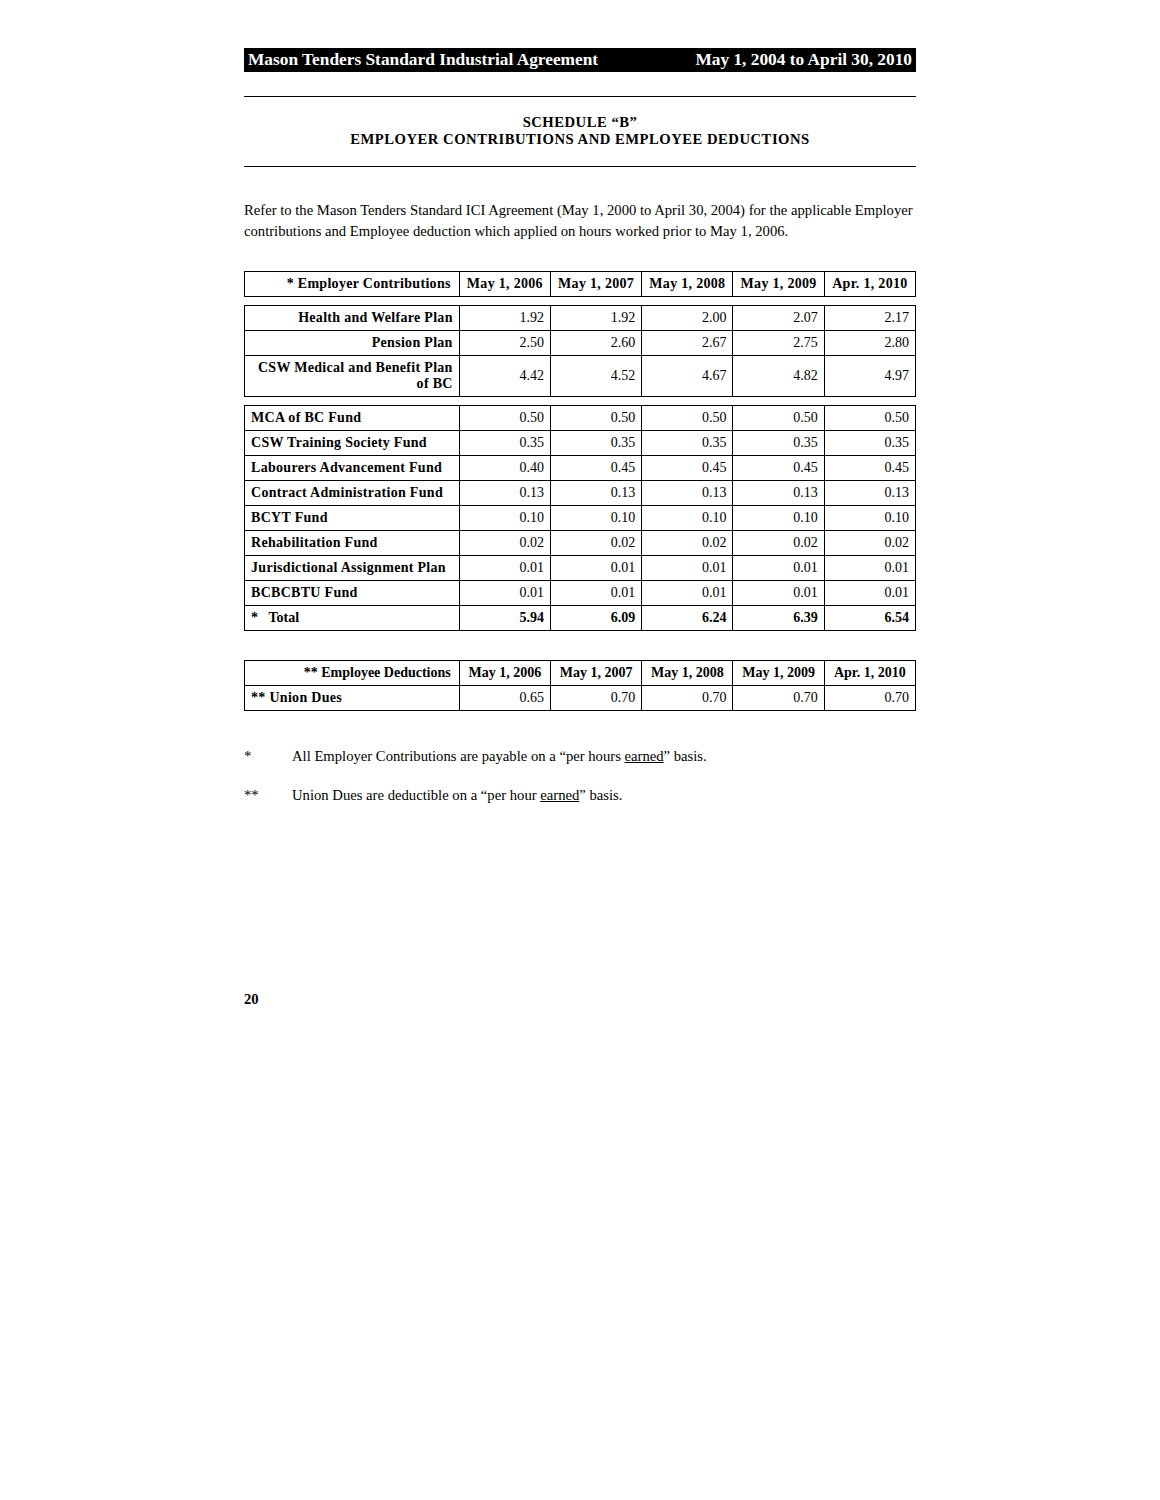Mason Tenders Standard Industrial Agreement
May 1, 2004 to April 30, 2010
SCHEDULE “B”
EMPLOYER CONTRIBUTIONS AND EMPLOYEE DEDUCTIONS
Refer to the Mason Tenders Standard ICI Agreement (May 1, 2000 to April 30, 2004) for the applicable Employer contributions and Employee deduction which applied on hours worked prior to May 1, 2006.
| * Employer Contributions | May 1, 2006 | May 1, 2007 | May 1, 2008 | May 1, 2009 | Apr. 1, 2010 |
| --- | --- | --- | --- | --- | --- |
| Health and Welfare Plan | 1.92 | 1.92 | 2.00 | 2.07 | 2.17 |
| Pension Plan | 2.50 | 2.60 | 2.67 | 2.75 | 2.80 |
| CSW Medical and Benefit Plan of BC | 4.42 | 4.52 | 4.67 | 4.82 | 4.97 |
| MCA of BC Fund | 0.50 | 0.50 | 0.50 | 0.50 | 0.50 |
| CSW Training Society Fund | 0.35 | 0.35 | 0.35 | 0.35 | 0.35 |
| Labourers Advancement Fund | 0.40 | 0.45 | 0.45 | 0.45 | 0.45 |
| Contract Administration Fund | 0.13 | 0.13 | 0.13 | 0.13 | 0.13 |
| BCYT Fund | 0.10 | 0.10 | 0.10 | 0.10 | 0.10 |
| Rehabilitation Fund | 0.02 | 0.02 | 0.02 | 0.02 | 0.02 |
| Jurisdictional Assignment Plan | 0.01 | 0.01 | 0.01 | 0.01 | 0.01 |
| BCBCBTU Fund | 0.01 | 0.01 | 0.01 | 0.01 | 0.01 |
| * Total | 5.94 | 6.09 | 6.24 | 6.39 | 6.54 |
| ** Employee Deductions | May 1, 2006 | May 1, 2007 | May 1, 2008 | May 1, 2009 | Apr. 1, 2010 |
| --- | --- | --- | --- | --- | --- |
| ** Union Dues | 0.65 | 0.70 | 0.70 | 0.70 | 0.70 |
*All Employer Contributions are payable on a “per hours earned” basis.
**Union Dues are deductible on a “per hour earned” basis.
20